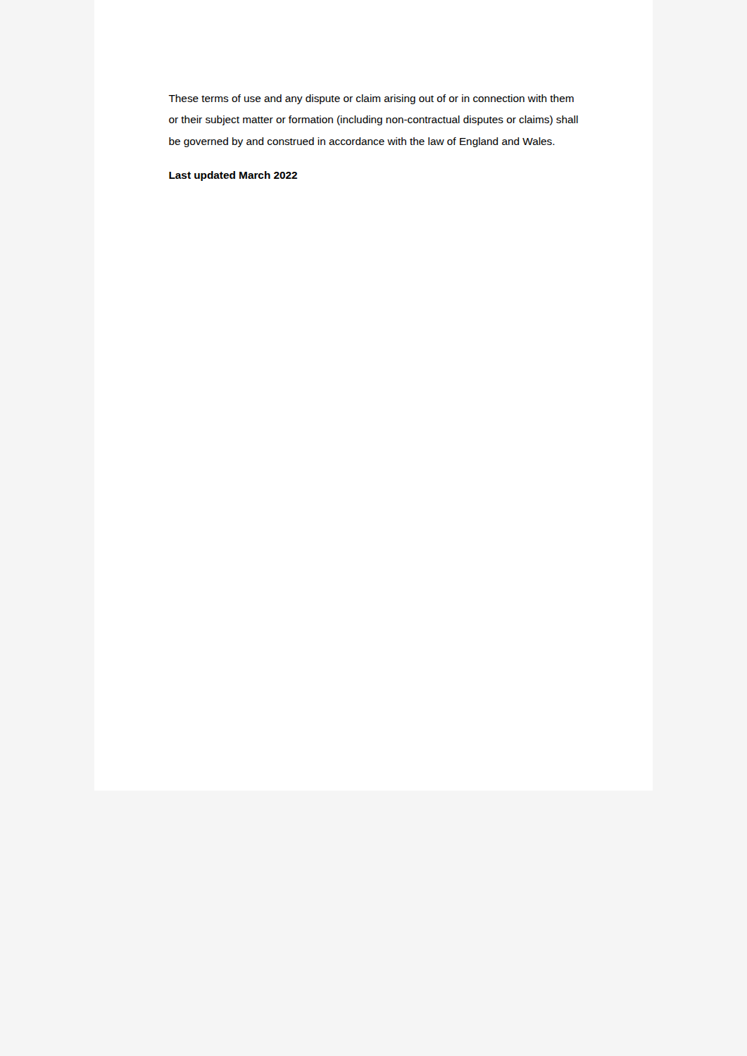These terms of use and any dispute or claim arising out of or in connection with them or their subject matter or formation (including non-contractual disputes or claims) shall be governed by and construed in accordance with the law of England and Wales.
Last updated March 2022